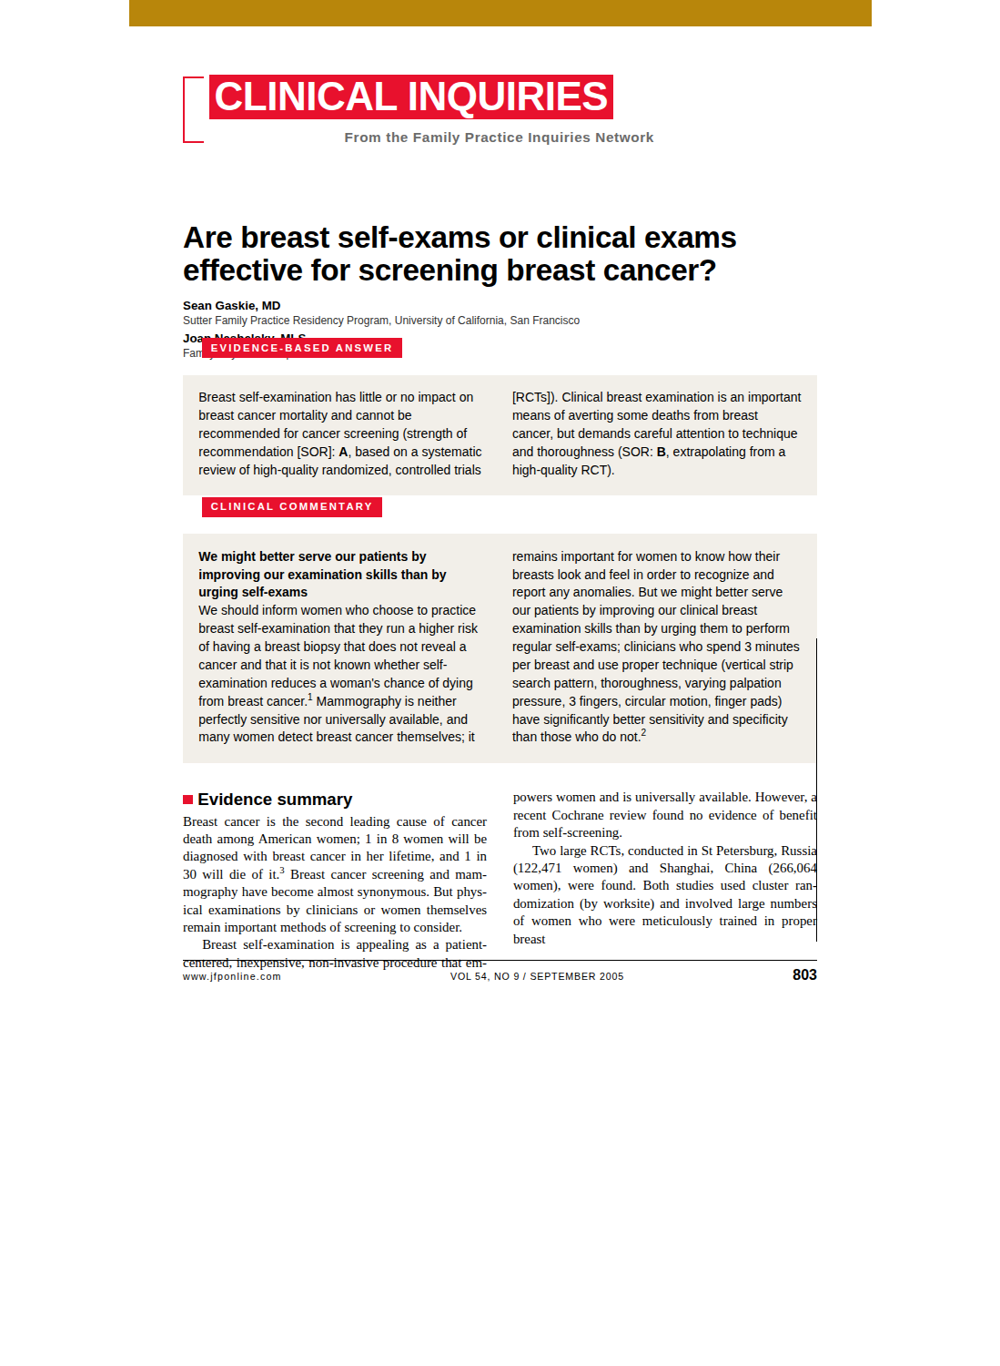CLINICAL INQUIRIES
From the Family Practice Inquiries Network
Are breast self-exams or clinical exams
effective for screening breast cancer?
Sean Gaskie, MD
Sutter Family Practice Residency Program, University of California, San Francisco
Joan Nashelsky, MLS
Family Physicians Inquiries Network
EVIDENCE-BASED ANSWER
Breast self-examination has little or no impact on breast cancer mortality and cannot be recommended for cancer screening (strength of recommendation [SOR]: A, based on a systematic review of high-quality randomized, controlled trials [RCTs]). Clinical breast examination is an important means of averting some deaths from breast cancer, but demands careful attention to technique and thoroughness (SOR: B, extrapolating from a high-quality RCT).
CLINICAL COMMENTARY
We might better serve our patients by improving our examination skills than by urging self-exams
We should inform women who choose to practice breast self-examination that they run a higher risk of having a breast biopsy that does not reveal a cancer and that it is not known whether self-examination reduces a woman's chance of dying from breast cancer.1 Mammography is neither perfectly sensitive nor universally available, and many women detect breast cancer themselves; it remains important for women to know how their breasts look and feel in order to recognize and report any anomalies. But we might better serve our patients by improving our clinical breast examination skills than by urging them to perform regular self-exams; clinicians who spend 3 minutes per breast and use proper technique (vertical strip search pattern, thoroughness, varying palpation pressure, 3 fingers, circular motion, finger pads) have significantly better sensitivity and specificity than those who do not.2
Evidence summary
Breast cancer is the second leading cause of cancer death among American women; 1 in 8 women will be diagnosed with breast cancer in her lifetime, and 1 in 30 will die of it.3 Breast cancer screening and mammography have become almost synonymous. But physical examinations by clinicians or women themselves remain important methods of screening to consider.
Breast self-examination is appealing as a patient-centered, inexpensive, non-invasive procedure that empowers women and is universally available. However, a recent Cochrane review found no evidence of benefit from self-screening.
Two large RCTs, conducted in St Petersburg, Russia (122,471 women) and Shanghai, China (266,064 women), were found. Both studies used cluster randomization (by worksite) and involved large numbers of women who were meticulously trained in proper breast
www.jfponline.com VOL 54, NO 9 / SEPTEMBER 2005 803